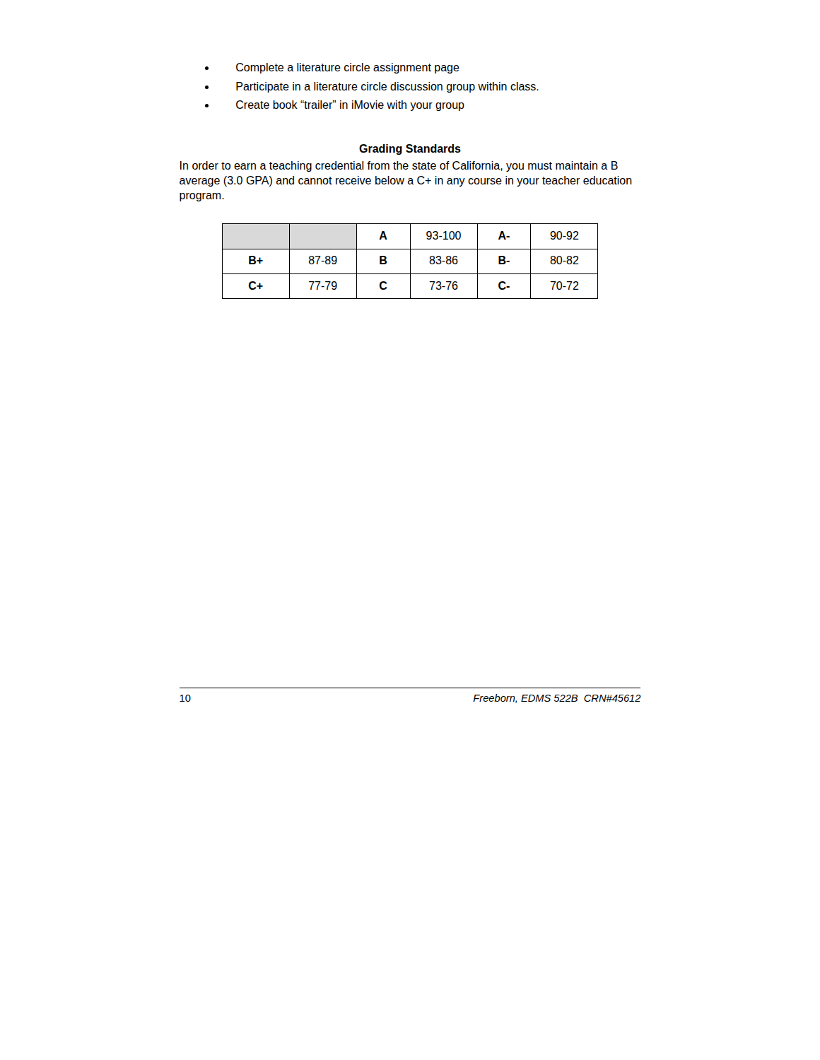Complete a literature circle assignment page
Participate in a literature circle discussion group within class.
Create book “trailer” in iMovie with your group
Grading Standards
In order to earn a teaching credential from the state of California, you must maintain a B average (3.0 GPA) and cannot receive below a C+ in any course in your teacher education program.
| | | A | 93-100 | A- | 90-92 |
| B+ | 87-89 | B | 83-86 | B- | 80-82 |
| C+ | 77-79 | C | 73-76 | C- | 70-72 |
10 Freeborn, EDMS 522B CRN#45612